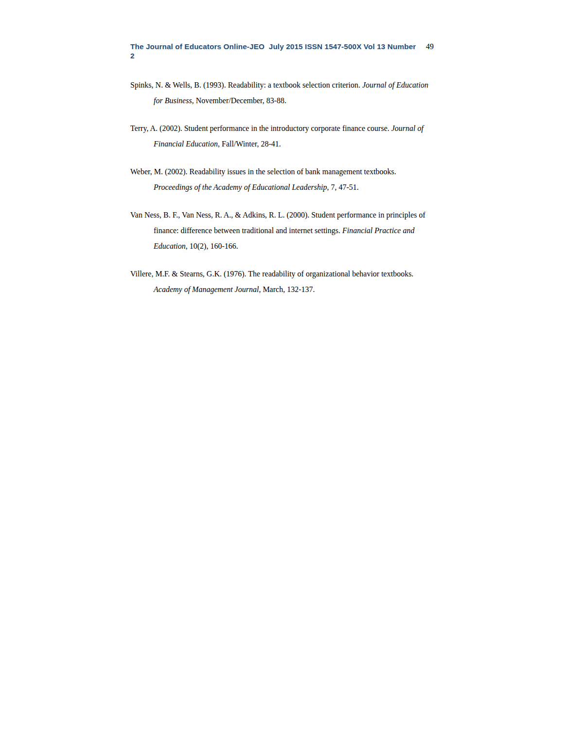The Journal of Educators Online-JEO July 2015 ISSN 1547-500X Vol 13 Number 2
49
Spinks, N. & Wells, B. (1993). Readability: a textbook selection criterion. Journal of Education for Business, November/December, 83-88.
Terry, A. (2002). Student performance in the introductory corporate finance course. Journal of Financial Education, Fall/Winter, 28-41.
Weber, M. (2002). Readability issues in the selection of bank management textbooks. Proceedings of the Academy of Educational Leadership, 7, 47-51.
Van Ness, B. F., Van Ness, R. A., & Adkins, R. L. (2000). Student performance in principles of finance: difference between traditional and internet settings. Financial Practice and Education, 10(2), 160-166.
Villere, M.F. & Stearns, G.K. (1976). The readability of organizational behavior textbooks. Academy of Management Journal, March, 132-137.